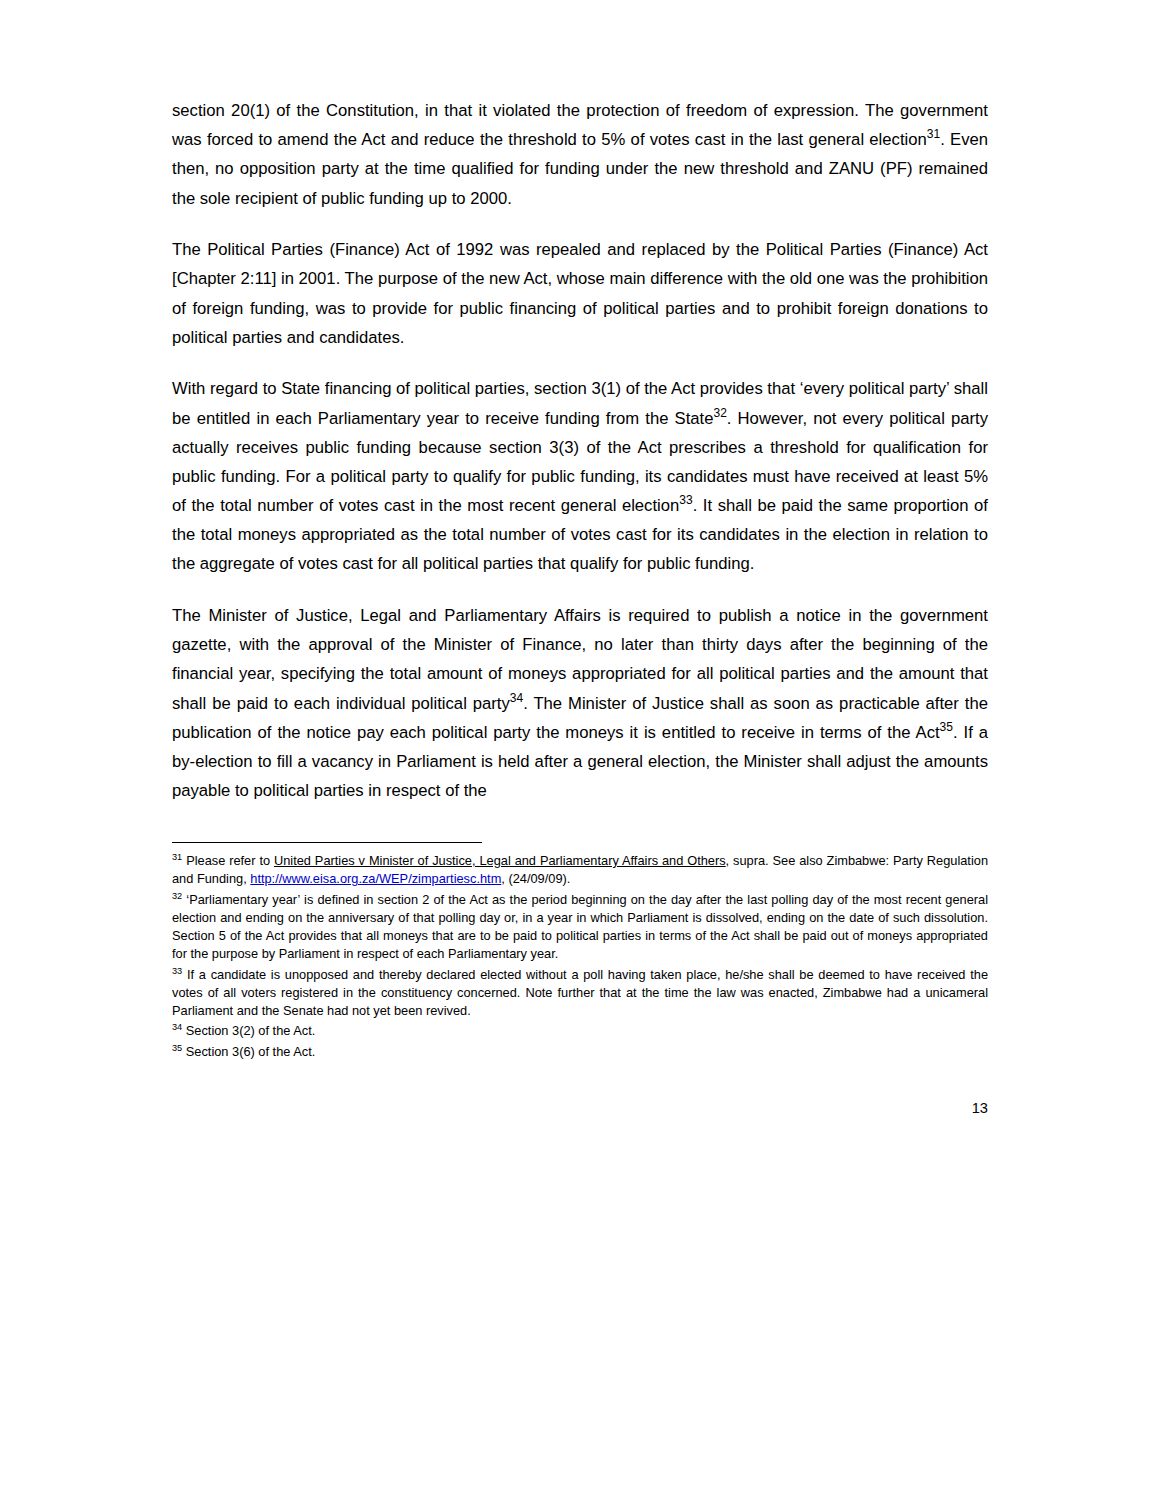section 20(1) of the Constitution, in that it violated the protection of freedom of expression. The government was forced to amend the Act and reduce the threshold to 5% of votes cast in the last general election31. Even then, no opposition party at the time qualified for funding under the new threshold and ZANU (PF) remained the sole recipient of public funding up to 2000.
The Political Parties (Finance) Act of 1992 was repealed and replaced by the Political Parties (Finance) Act [Chapter 2:11] in 2001. The purpose of the new Act, whose main difference with the old one was the prohibition of foreign funding, was to provide for public financing of political parties and to prohibit foreign donations to political parties and candidates.
With regard to State financing of political parties, section 3(1) of the Act provides that ‘every political party’ shall be entitled in each Parliamentary year to receive funding from the State32. However, not every political party actually receives public funding because section 3(3) of the Act prescribes a threshold for qualification for public funding. For a political party to qualify for public funding, its candidates must have received at least 5% of the total number of votes cast in the most recent general election33. It shall be paid the same proportion of the total moneys appropriated as the total number of votes cast for its candidates in the election in relation to the aggregate of votes cast for all political parties that qualify for public funding.
The Minister of Justice, Legal and Parliamentary Affairs is required to publish a notice in the government gazette, with the approval of the Minister of Finance, no later than thirty days after the beginning of the financial year, specifying the total amount of moneys appropriated for all political parties and the amount that shall be paid to each individual political party34. The Minister of Justice shall as soon as practicable after the publication of the notice pay each political party the moneys it is entitled to receive in terms of the Act35. If a by-election to fill a vacancy in Parliament is held after a general election, the Minister shall adjust the amounts payable to political parties in respect of the
31 Please refer to United Parties v Minister of Justice, Legal and Parliamentary Affairs and Others, supra. See also Zimbabwe: Party Regulation and Funding, http://www.eisa.org.za/WEP/zimpartiesc.htm, (24/09/09).
32 ‘Parliamentary year’ is defined in section 2 of the Act as the period beginning on the day after the last polling day of the most recent general election and ending on the anniversary of that polling day or, in a year in which Parliament is dissolved, ending on the date of such dissolution. Section 5 of the Act provides that all moneys that are to be paid to political parties in terms of the Act shall be paid out of moneys appropriated for the purpose by Parliament in respect of each Parliamentary year.
33 If a candidate is unopposed and thereby declared elected without a poll having taken place, he/she shall be deemed to have received the votes of all voters registered in the constituency concerned. Note further that at the time the law was enacted, Zimbabwe had a unicameral Parliament and the Senate had not yet been revived.
34 Section 3(2) of the Act.
35 Section 3(6) of the Act.
13